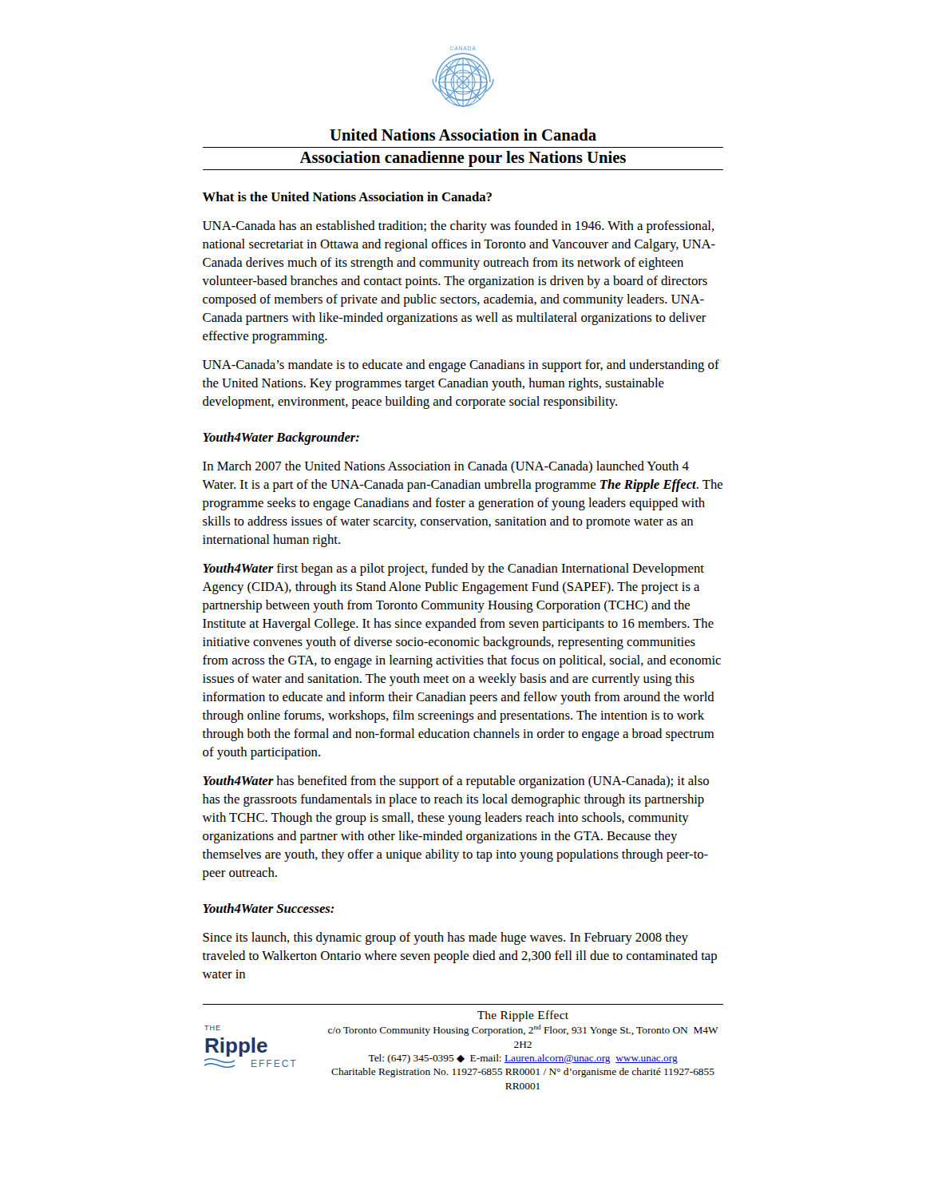CANADA
United Nations Association in Canada Association canadienne pour les Nations Unies
What is the United Nations Association in Canada?
UNA-Canada has an established tradition; the charity was founded in 1946. With a professional, national secretariat in Ottawa and regional offices in Toronto and Vancouver and Calgary, UNA-Canada derives much of its strength and community outreach from its network of eighteen volunteer-based branches and contact points. The organization is driven by a board of directors composed of members of private and public sectors, academia, and community leaders. UNA-Canada partners with like-minded organizations as well as multilateral organizations to deliver effective programming.
UNA-Canada’s mandate is to educate and engage Canadians in support for, and understanding of the United Nations. Key programmes target Canadian youth, human rights, sustainable development, environment, peace building and corporate social responsibility.
Youth4Water Backgrounder:
In March 2007 the United Nations Association in Canada (UNA-Canada) launched Youth 4 Water. It is a part of the UNA-Canada pan-Canadian umbrella programme The Ripple Effect. The programme seeks to engage Canadians and foster a generation of young leaders equipped with skills to address issues of water scarcity, conservation, sanitation and to promote water as an international human right.
Youth4Water first began as a pilot project, funded by the Canadian International Development Agency (CIDA), through its Stand Alone Public Engagement Fund (SAPEF). The project is a partnership between youth from Toronto Community Housing Corporation (TCHC) and the Institute at Havergal College. It has since expanded from seven participants to 16 members. The initiative convenes youth of diverse socio-economic backgrounds, representing communities from across the GTA, to engage in learning activities that focus on political, social, and economic issues of water and sanitation. The youth meet on a weekly basis and are currently using this information to educate and inform their Canadian peers and fellow youth from around the world through online forums, workshops, film screenings and presentations. The intention is to work through both the formal and non-formal education channels in order to engage a broad spectrum of youth participation.
Youth4Water has benefited from the support of a reputable organization (UNA-Canada); it also has the grassroots fundamentals in place to reach its local demographic through its partnership with TCHC. Though the group is small, these young leaders reach into schools, community organizations and partner with other like-minded organizations in the GTA. Because they themselves are youth, they offer a unique ability to tap into young populations through peer-to-peer outreach.
Youth4Water Successes:
Since its launch, this dynamic group of youth has made huge waves. In February 2008 they traveled to Walkerton Ontario where seven people died and 2,300 fell ill due to contaminated tap water in
THE Ripple EFFECT
The Ripple Effect
c/o Toronto Community Housing Corporation, 2nd Floor, 931 Yonge St., Toronto ON M4W 2H2
Tel: (647) 345-0395 ◆ E-mail: Lauren.alcorn@unac.org www.unac.org
Charitable Registration No. 11927-6855 RR0001 / N° d’organisme de charité 11927-6855 RR0001